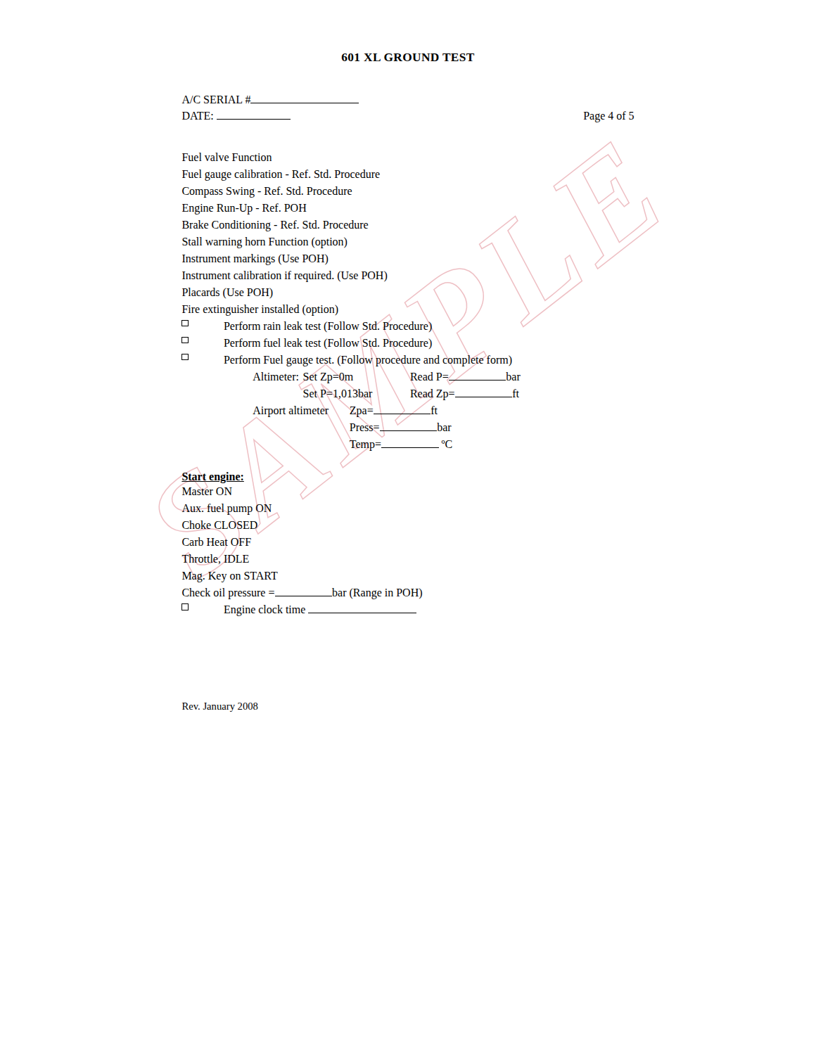SAMPLE
601 XL GROUND TEST
A/C SERIAL #
DATE:
Page 4 of 5
Fuel valve Function
Fuel gauge calibration - Ref. Std. Procedure
Compass Swing - Ref. Std. Procedure
Engine Run-Up - Ref. POH
Brake Conditioning - Ref. Std. Procedure
Stall warning horn Function (option)
Instrument markings (Use POH)
Instrument calibration if required. (Use POH)
Placards (Use POH)
Fire extinguisher installed (option)
Perform rain leak test (Follow Std. Procedure)
Perform fuel leak test (Follow Std. Procedure)
Perform Fuel gauge test. (Follow procedure and complete form)
| Altimeter: | Set Zp=0m | Read P= bar |
| | Set P=1,013bar | Read Zp= ft |
| Airport altimeter | Zpa= ft |
| | Press= bar |
| | Temp= ºC |
Start engine:
Master ON
Aux. fuel pump ON
Choke CLOSED
Carb Heat OFF
Throttle, IDLE
Mag. Key on START
Check oil pressure = bar (Range in POH)
Engine clock time
Rev. January 2008